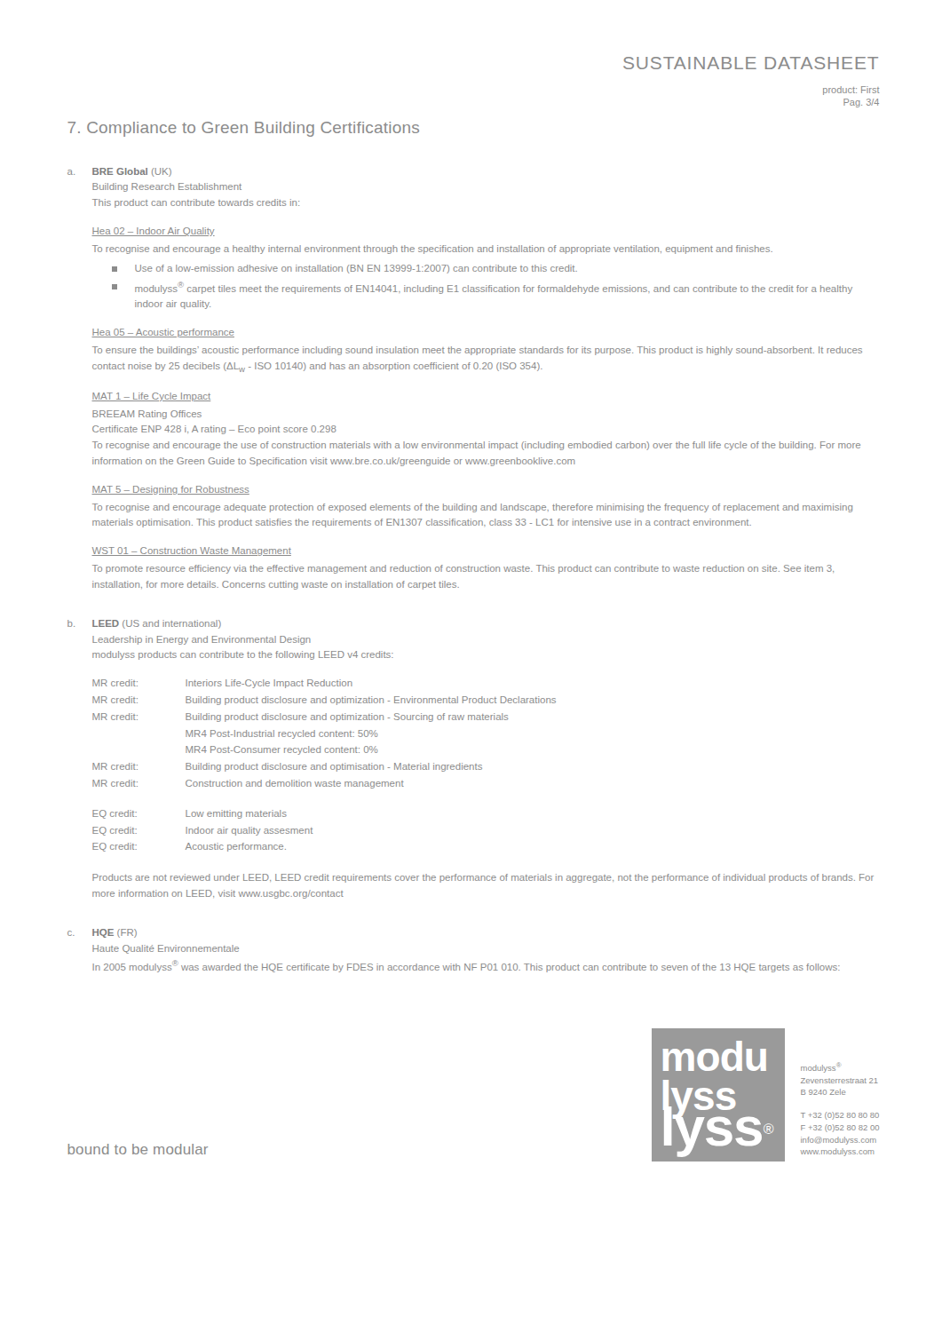SUSTAINABLE DATASHEET
product: First
Pag. 3/4
7. Compliance to Green Building Certifications
a.
BRE Global (UK)
Building Research Establishment
This product can contribute towards credits in:
Hea 02 – Indoor Air Quality
To recognise and encourage a healthy internal environment through the specification and installation of appropriate ventilation, equipment and finishes.
Use of a low-emission adhesive on installation (BN EN 13999-1:2007) can contribute to this credit.
modulyss® carpet tiles meet the requirements of EN14041, including E1 classification for formaldehyde emissions, and can contribute to the credit for a healthy indoor air quality.
Hea 05 – Acoustic performance
To ensure the buildings’ acoustic performance including sound insulation meet the appropriate standards for its purpose. This product is highly sound-absorbent. It reduces contact noise by 25 decibels (ΔLw - ISO 10140) and has an absorption coefficient of 0.20 (ISO 354).
MAT 1 – Life Cycle Impact
BREEAM Rating Offices
Certificate ENP 428 i, A rating – Eco point score 0.298
To recognise and encourage the use of construction materials with a low environmental impact (including embodied carbon) over the full life cycle of the building. For more information on the Green Guide to Specification visit www.bre.co.uk/greenguide or www.greenbooklive.com
MAT 5 – Designing for Robustness
To recognise and encourage adequate protection of exposed elements of the building and landscape, therefore minimising the frequency of replacement and maximising materials optimisation. This product satisfies the requirements of EN1307 classification, class 33 - LC1 for intensive use in a contract environment.
WST 01 – Construction Waste Management
To promote resource efficiency via the effective management and reduction of construction waste. This product can contribute to waste reduction on site. See item 3, installation, for more details. Concerns cutting waste on installation of carpet tiles.
b.
LEED (US and international)
Leadership in Energy and Environmental Design
modulyss products can contribute to the following LEED v4 credits:
| MR credit: | Interiors Life-Cycle Impact Reduction |
| MR credit: | Building product disclosure and optimization - Environmental Product Declarations |
| MR credit: | Building product disclosure and optimization - Sourcing of raw materials |
| | MR4 Post-Industrial recycled content: 50% |
| | MR4 Post-Consumer recycled content: 0% |
| MR credit: | Building product disclosure and optimisation - Material ingredients |
| MR credit: | Construction and demolition waste management |
| EQ credit: | Low emitting materials |
| EQ credit: | Indoor air quality assesment |
| EQ credit: | Acoustic performance. |
Products are not reviewed under LEED, LEED credit requirements cover the performance of materials in aggregate, not the performance of individual products of brands. For more information on LEED, visit www.usgbc.org/contact
c.
HQE (FR)
Haute Qualité Environnementale
In 2005 modulyss® was awarded the HQE certificate by FDES in accordance with NF P01 010. This product can contribute to seven of the 13 HQE targets as follows:
bound to be modular
modu lyss lyss ®
modulyss®
Zevensterrestraat 21
B 9240 Zele
T +32 (0)52 80 80 80
F +32 (0)52 80 82 00
info@modulyss.com
www.modulyss.com